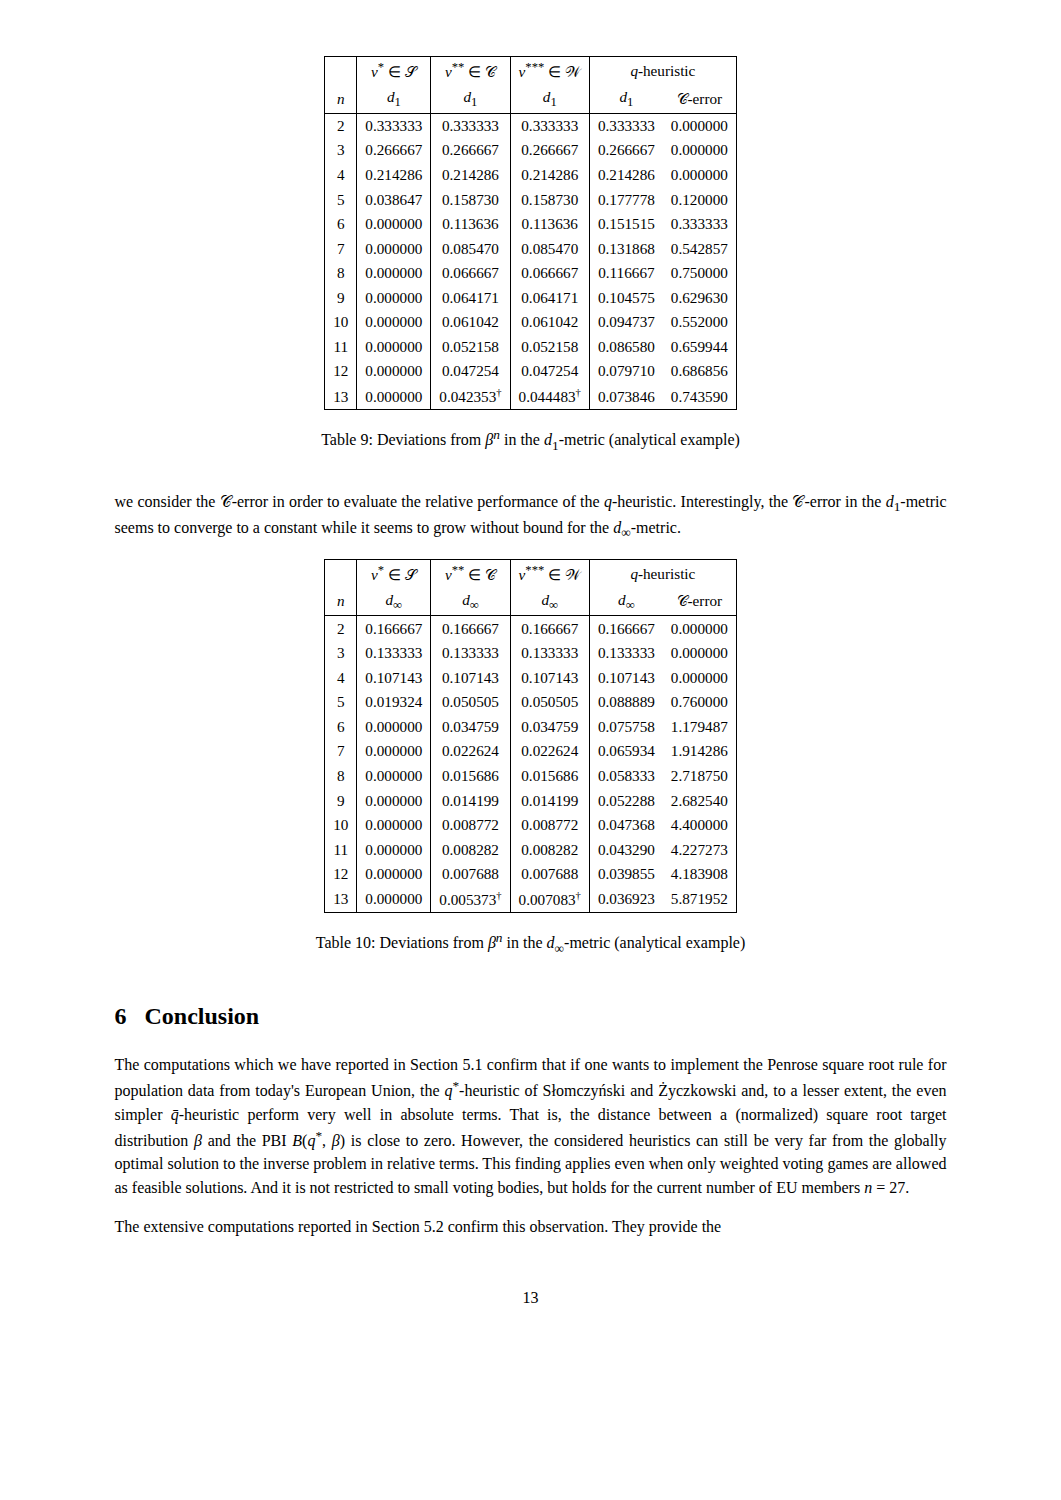| | v * ∈ 𝒮 | v ** ∈ 𝒞 | v *** ∈ 𝒲 | q -heuristic |
| n | d 1 | d 1 | d 1 | d 1 | 𝒞-error |
| 2 | 0.333333 | 0.333333 | 0.333333 | 0.333333 | 0.000000 |
| 3 | 0.266667 | 0.266667 | 0.266667 | 0.266667 | 0.000000 |
| 4 | 0.214286 | 0.214286 | 0.214286 | 0.214286 | 0.000000 |
| 5 | 0.038647 | 0.158730 | 0.158730 | 0.177778 | 0.120000 |
| 6 | 0.000000 | 0.113636 | 0.113636 | 0.151515 | 0.333333 |
| 7 | 0.000000 | 0.085470 | 0.085470 | 0.131868 | 0.542857 |
| 8 | 0.000000 | 0.066667 | 0.066667 | 0.116667 | 0.750000 |
| 9 | 0.000000 | 0.064171 | 0.064171 | 0.104575 | 0.629630 |
| 10 | 0.000000 | 0.061042 | 0.061042 | 0.094737 | 0.552000 |
| 11 | 0.000000 | 0.052158 | 0.052158 | 0.086580 | 0.659944 |
| 12 | 0.000000 | 0.047254 | 0.047254 | 0.079710 | 0.686856 |
| 13 | 0.000000 | 0.042353 † | 0.044483 † | 0.073846 | 0.743590 |
Table 9: Deviations from βn in the d1-metric (analytical example)
we consider the 𝒞-error in order to evaluate the relative performance of the q-heuristic. Interestingly, the 𝒞-error in the d1-metric seems to converge to a constant while it seems to grow without bound for the d∞-metric.
| | v * ∈ 𝒮 | v ** ∈ 𝒞 | v *** ∈ 𝒲 | q -heuristic |
| n | d ∞ | d ∞ | d ∞ | d ∞ | 𝒞-error |
| 2 | 0.166667 | 0.166667 | 0.166667 | 0.166667 | 0.000000 |
| 3 | 0.133333 | 0.133333 | 0.133333 | 0.133333 | 0.000000 |
| 4 | 0.107143 | 0.107143 | 0.107143 | 0.107143 | 0.000000 |
| 5 | 0.019324 | 0.050505 | 0.050505 | 0.088889 | 0.760000 |
| 6 | 0.000000 | 0.034759 | 0.034759 | 0.075758 | 1.179487 |
| 7 | 0.000000 | 0.022624 | 0.022624 | 0.065934 | 1.914286 |
| 8 | 0.000000 | 0.015686 | 0.015686 | 0.058333 | 2.718750 |
| 9 | 0.000000 | 0.014199 | 0.014199 | 0.052288 | 2.682540 |
| 10 | 0.000000 | 0.008772 | 0.008772 | 0.047368 | 4.400000 |
| 11 | 0.000000 | 0.008282 | 0.008282 | 0.043290 | 4.227273 |
| 12 | 0.000000 | 0.007688 | 0.007688 | 0.039855 | 4.183908 |
| 13 | 0.000000 | 0.005373 † | 0.007083 † | 0.036923 | 5.871952 |
Table 10: Deviations from βn in the d∞-metric (analytical example)
6 Conclusion
The computations which we have reported in Section 5.1 confirm that if one wants to implement the Penrose square root rule for population data from today's European Union, the q*-heuristic of Słomczyński and Życzkowski and, to a lesser extent, the even simpler q̄-heuristic perform very well in absolute terms. That is, the distance between a (normalized) square root target distribution β and the PBI B(q*, β) is close to zero. However, the considered heuristics can still be very far from the globally optimal solution to the inverse problem in relative terms. This finding applies even when only weighted voting games are allowed as feasible solutions. And it is not restricted to small voting bodies, but holds for the current number of EU members n = 27.
The extensive computations reported in Section 5.2 confirm this observation. They provide the
13